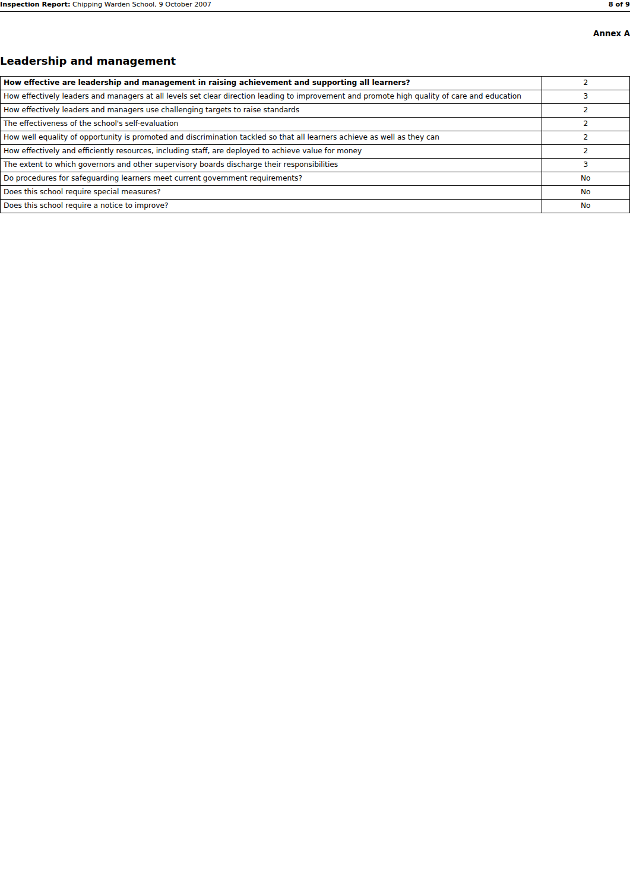Inspection Report: Chipping Warden School, 9 October 2007
8 of 9
Annex A
Leadership and management
| How effective are leadership and management in raising achievement and supporting all learners? | 2 |
| How effectively leaders and managers at all levels set clear direction leading to improvement and promote high quality of care and education | 3 |
| How effectively leaders and managers use challenging targets to raise standards | 2 |
| The effectiveness of the school's self-evaluation | 2 |
| How well equality of opportunity is promoted and discrimination tackled so that all learners achieve as well as they can | 2 |
| How effectively and efficiently resources, including staff, are deployed to achieve value for money | 2 |
| The extent to which governors and other supervisory boards discharge their responsibilities | 3 |
| Do procedures for safeguarding learners meet current government requirements? | No |
| Does this school require special measures? | No |
| Does this school require a notice to improve? | No |